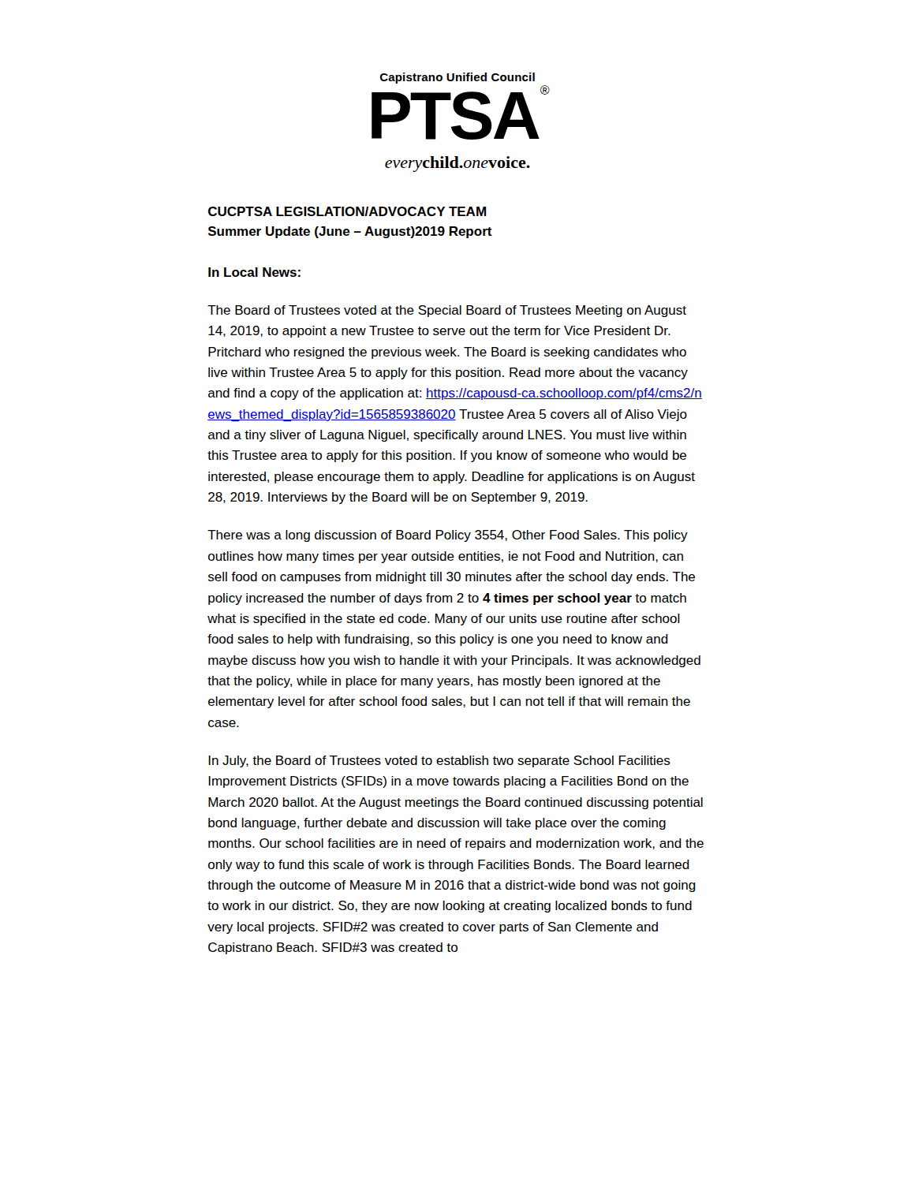Capistrano Unified Council
PTSA®
every child. one voice.
CUCPTSA LEGISLATION/ADVOCACY TEAM
Summer Update (June – August)2019 Report
In Local News:
The Board of Trustees voted at the Special Board of Trustees Meeting on August 14, 2019, to appoint a new Trustee to serve out the term for Vice President Dr. Pritchard who resigned the previous week. The Board is seeking candidates who live within Trustee Area 5 to apply for this position. Read more about the vacancy and find a copy of the application at: https://capousd-ca.schoolloop.com/pf4/cms2/news_themed_display?id=1565859386020 Trustee Area 5 covers all of Aliso Viejo and a tiny sliver of Laguna Niguel, specifically around LNES. You must live within this Trustee area to apply for this position. If you know of someone who would be interested, please encourage them to apply. Deadline for applications is on August 28, 2019. Interviews by the Board will be on September 9, 2019.
There was a long discussion of Board Policy 3554, Other Food Sales. This policy outlines how many times per year outside entities, ie not Food and Nutrition, can sell food on campuses from midnight till 30 minutes after the school day ends. The policy increased the number of days from 2 to 4 times per school year to match what is specified in the state ed code. Many of our units use routine after school food sales to help with fundraising, so this policy is one you need to know and maybe discuss how you wish to handle it with your Principals. It was acknowledged that the policy, while in place for many years, has mostly been ignored at the elementary level for after school food sales, but I can not tell if that will remain the case.
In July, the Board of Trustees voted to establish two separate School Facilities Improvement Districts (SFIDs) in a move towards placing a Facilities Bond on the March 2020 ballot. At the August meetings the Board continued discussing potential bond language, further debate and discussion will take place over the coming months. Our school facilities are in need of repairs and modernization work, and the only way to fund this scale of work is through Facilities Bonds. The Board learned through the outcome of Measure M in 2016 that a district-wide bond was not going to work in our district. So, they are now looking at creating localized bonds to fund very local projects. SFID#2 was created to cover parts of San Clemente and Capistrano Beach. SFID#3 was created to